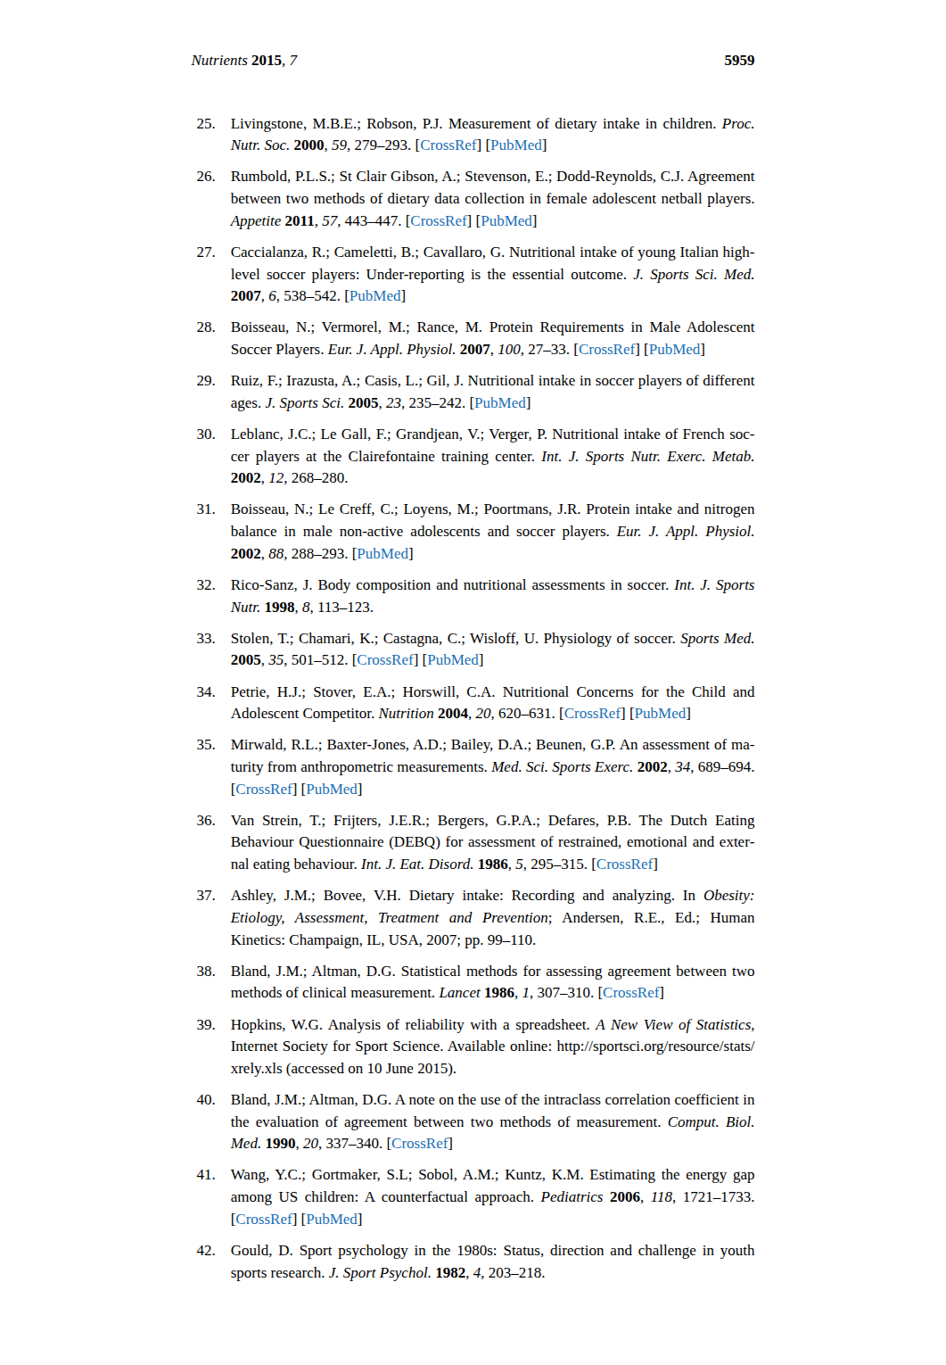Nutrients 2015, 7
5959
Livingstone, M.B.E.; Robson, P.J. Measurement of dietary intake in children. Proc. Nutr. Soc. 2000, 59, 279–293. [CrossRef] [PubMed]
Rumbold, P.L.S.; St Clair Gibson, A.; Stevenson, E.; Dodd-Reynolds, C.J. Agreement between two methods of dietary data collection in female adolescent netball players. Appetite 2011, 57, 443–447. [CrossRef] [PubMed]
Caccialanza, R.; Cameletti, B.; Cavallaro, G. Nutritional intake of young Italian high-level soccer players: Under-reporting is the essential outcome. J. Sports Sci. Med. 2007, 6, 538–542. [PubMed]
Boisseau, N.; Vermorel, M.; Rance, M. Protein Requirements in Male Adolescent Soccer Players. Eur. J. Appl. Physiol. 2007, 100, 27–33. [CrossRef] [PubMed]
Ruiz, F.; Irazusta, A.; Casis, L.; Gil, J. Nutritional intake in soccer players of different ages. J. Sports Sci. 2005, 23, 235–242. [PubMed]
Leblanc, J.C.; Le Gall, F.; Grandjean, V.; Verger, P. Nutritional intake of French soccer players at the Clairefontaine training center. Int. J. Sports Nutr. Exerc. Metab. 2002, 12, 268–280.
Boisseau, N.; Le Creff, C.; Loyens, M.; Poortmans, J.R. Protein intake and nitrogen balance in male non-active adolescents and soccer players. Eur. J. Appl. Physiol. 2002, 88, 288–293. [PubMed]
Rico-Sanz, J. Body composition and nutritional assessments in soccer. Int. J. Sports Nutr. 1998, 8, 113–123.
Stolen, T.; Chamari, K.; Castagna, C.; Wisloff, U. Physiology of soccer. Sports Med. 2005, 35, 501–512. [CrossRef] [PubMed]
Petrie, H.J.; Stover, E.A.; Horswill, C.A. Nutritional Concerns for the Child and Adolescent Competitor. Nutrition 2004, 20, 620–631. [CrossRef] [PubMed]
Mirwald, R.L.; Baxter-Jones, A.D.; Bailey, D.A.; Beunen, G.P. An assessment of maturity from anthropometric measurements. Med. Sci. Sports Exerc. 2002, 34, 689–694. [CrossRef] [PubMed]
Van Strein, T.; Frijters, J.E.R.; Bergers, G.P.A.; Defares, P.B. The Dutch Eating Behaviour Questionnaire (DEBQ) for assessment of restrained, emotional and external eating behaviour. Int. J. Eat. Disord. 1986, 5, 295–315. [CrossRef]
Ashley, J.M.; Bovee, V.H. Dietary intake: Recording and analyzing. In Obesity: Etiology, Assessment, Treatment and Prevention; Andersen, R.E., Ed.; Human Kinetics: Champaign, IL, USA, 2007; pp. 99–110.
Bland, J.M.; Altman, D.G. Statistical methods for assessing agreement between two methods of clinical measurement. Lancet 1986, 1, 307–310. [CrossRef]
Hopkins, W.G. Analysis of reliability with a spreadsheet. A New View of Statistics, Internet Society for Sport Science. Available online: http://sportsci.org/resource/stats/xrely.xls (accessed on 10 June 2015).
Bland, J.M.; Altman, D.G. A note on the use of the intraclass correlation coefficient in the evaluation of agreement between two methods of measurement. Comput. Biol. Med. 1990, 20, 337–340. [CrossRef]
Wang, Y.C.; Gortmaker, S.L; Sobol, A.M.; Kuntz, K.M. Estimating the energy gap among US children: A counterfactual approach. Pediatrics 2006, 118, 1721–1733. [CrossRef] [PubMed]
Gould, D. Sport psychology in the 1980s: Status, direction and challenge in youth sports research. J. Sport Psychol. 1982, 4, 203–218.